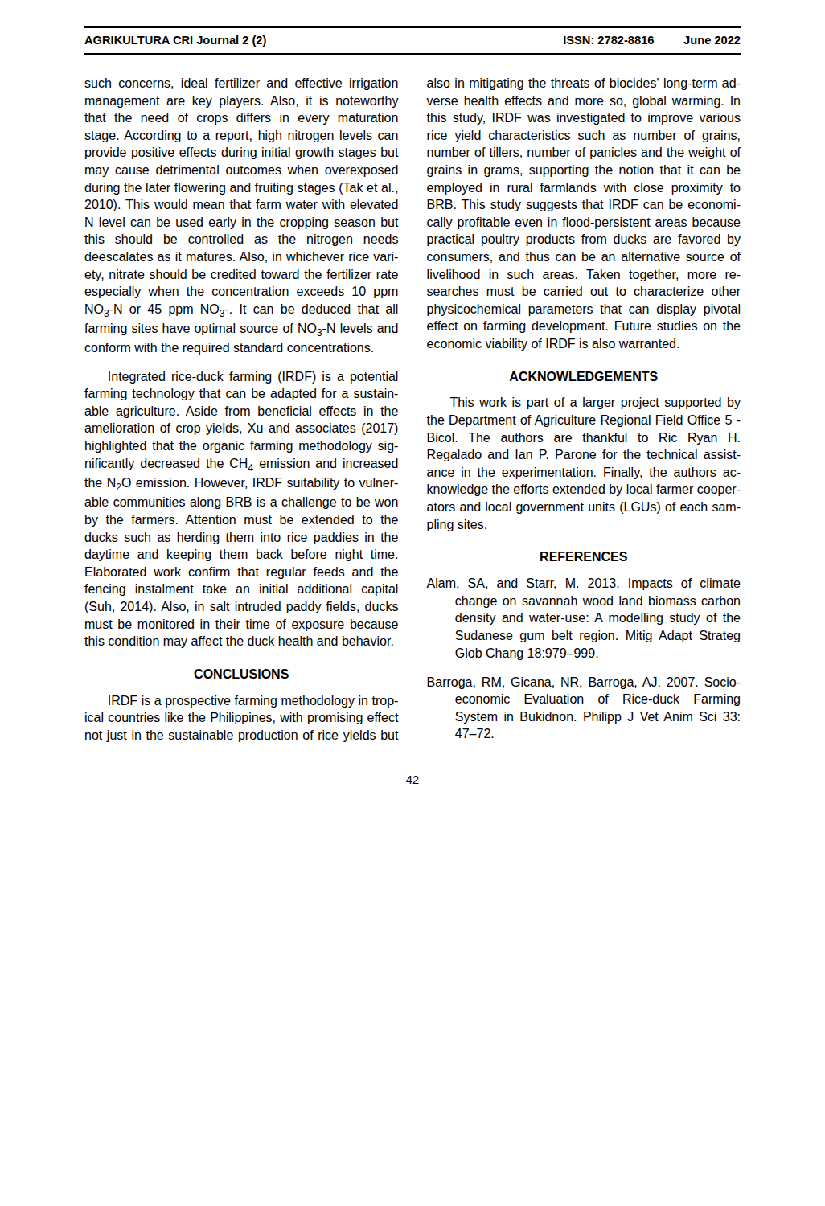AGRIKULTURA CRI Journal 2 (2) ISSN: 2782-8816 June 2022
such concerns, ideal fertilizer and effective irrigation management are key players. Also, it is noteworthy that the need of crops differs in every maturation stage. According to a report, high nitrogen levels can provide positive effects during initial growth stages but may cause detrimental outcomes when overexposed during the later flowering and fruiting stages (Tak et al., 2010). This would mean that farm water with elevated N level can be used early in the cropping season but this should be controlled as the nitrogen needs deescalates as it matures. Also, in whichever rice variety, nitrate should be credited toward the fertilizer rate especially when the concentration exceeds 10 ppm NO3-N or 45 ppm NO3-. It can be deduced that all farming sites have optimal source of NO3-N levels and conform with the required standard concentrations.
Integrated rice-duck farming (IRDF) is a potential farming technology that can be adapted for a sustainable agriculture. Aside from beneficial effects in the amelioration of crop yields, Xu and associates (2017) highlighted that the organic farming methodology significantly decreased the CH4 emission and increased the N2O emission. However, IRDF suitability to vulnerable communities along BRB is a challenge to be won by the farmers. Attention must be extended to the ducks such as herding them into rice paddies in the daytime and keeping them back before night time. Elaborated work confirm that regular feeds and the fencing instalment take an initial additional capital (Suh, 2014). Also, in salt intruded paddy fields, ducks must be monitored in their time of exposure because this condition may affect the duck health and behavior.
Conclusions
IRDF is a prospective farming methodology in tropical countries like the Philippines, with promising effect not just in the sustainable production of rice yields but also in mitigating the threats of biocides' long-term adverse health effects and more so, global warming. In this study, IRDF was investigated to improve various rice yield characteristics such as number of grains, number of tillers, number of panicles and the weight of grains in grams, supporting the notion that it can be employed in rural farmlands with close proximity to BRB. This study suggests that IRDF can be economically profitable even in flood-persistent areas because practical poultry products from ducks are favored by consumers, and thus can be an alternative source of livelihood in such areas. Taken together, more researches must be carried out to characterize other physicochemical parameters that can display pivotal effect on farming development. Future studies on the economic viability of IRDF is also warranted.
Acknowledgements
This work is part of a larger project supported by the Department of Agriculture Regional Field Office 5 - Bicol. The authors are thankful to Ric Ryan H. Regalado and Ian P. Parone for the technical assistance in the experimentation. Finally, the authors acknowledge the efforts extended by local farmer cooperators and local government units (LGUs) of each sampling sites.
References
Alam, SA, and Starr, M. 2013. Impacts of climate change on savannah wood land biomass carbon density and water-use: A modelling study of the Sudanese gum belt region. Mitig Adapt Strateg Glob Chang 18:979–999.
Barroga, RM, Gicana, NR, Barroga, AJ. 2007. Socio-economic Evaluation of Rice-duck Farming System in Bukidnon. Philipp J Vet Anim Sci 33: 47–72.
42